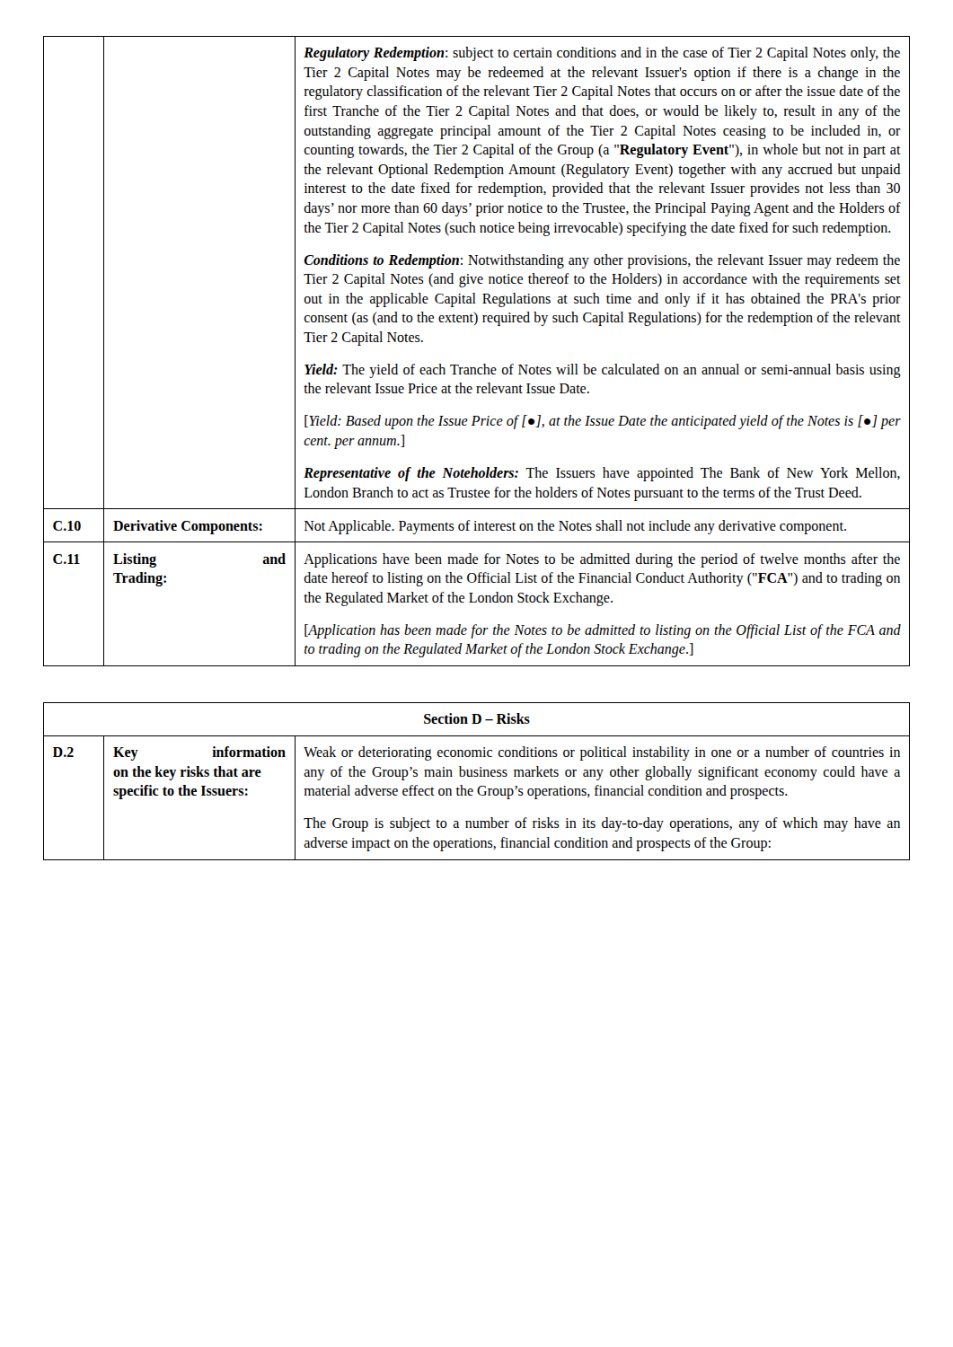| | | Regulatory Redemption : subject to certain conditions and in the case of Tier 2 Capital Notes only, the Tier 2 Capital Notes may be redeemed at the relevant Issuer's option if there is a change in the regulatory classification of the relevant Tier 2 Capital Notes that occurs on or after the issue date of the first Tranche of the Tier 2 Capital Notes and that does, or would be likely to, result in any of the outstanding aggregate principal amount of the Tier 2 Capital Notes ceasing to be included in, or counting towards, the Tier 2 Capital of the Group (a " Regulatory Event "), in whole but not in part at the relevant Optional Redemption Amount (Regulatory Event) together with any accrued but unpaid interest to the date fixed for redemption, provided that the relevant Issuer provides not less than 30 days’ nor more than 60 days’ prior notice to the Trustee, the Principal Paying Agent and the Holders of the Tier 2 Capital Notes (such notice being irrevocable) specifying the date fixed for such redemption. Conditions to Redemption : Notwithstanding any other provisions, the relevant Issuer may redeem the Tier 2 Capital Notes (and give notice thereof to the Holders) in accordance with the requirements set out in the applicable Capital Regulations at such time and only if it has obtained the PRA's prior consent (as (and to the extent) required by such Capital Regulations) for the redemption of the relevant Tier 2 Capital Notes. Yield: The yield of each Tranche of Notes will be calculated on an annual or semi-annual basis using the relevant Issue Price at the relevant Issue Date. [ Yield: Based upon the Issue Price of [●], at the Issue Date the anticipated yield of the Notes is [●] per cent. per annum. ] Representative of the Noteholders: The Issuers have appointed The Bank of New York Mellon, London Branch to act as Trustee for the holders of Notes pursuant to the terms of the Trust Deed. |
| C.10 | Derivative Components: | Not Applicable. Payments of interest on the Notes shall not include any derivative component. |
| C.11 | Listing and Trading: | Applications have been made for Notes to be admitted during the period of twelve months after the date hereof to listing on the Official List of the Financial Conduct Authority (" FCA ") and to trading on the Regulated Market of the London Stock Exchange. [ Application has been made for the Notes to be admitted to listing on the Official List of the FCA and to trading on the Regulated Market of the London Stock Exchange .] |
| Section D – Risks |
| D.2 | Key information on the key risks that are specific to the Issuers: | Weak or deteriorating economic conditions or political instability in one or a number of countries in any of the Group’s main business markets or any other globally significant economy could have a material adverse effect on the Group’s operations, financial condition and prospects. The Group is subject to a number of risks in its day-to-day operations, any of which may have an adverse impact on the operations, financial condition and prospects of the Group: |